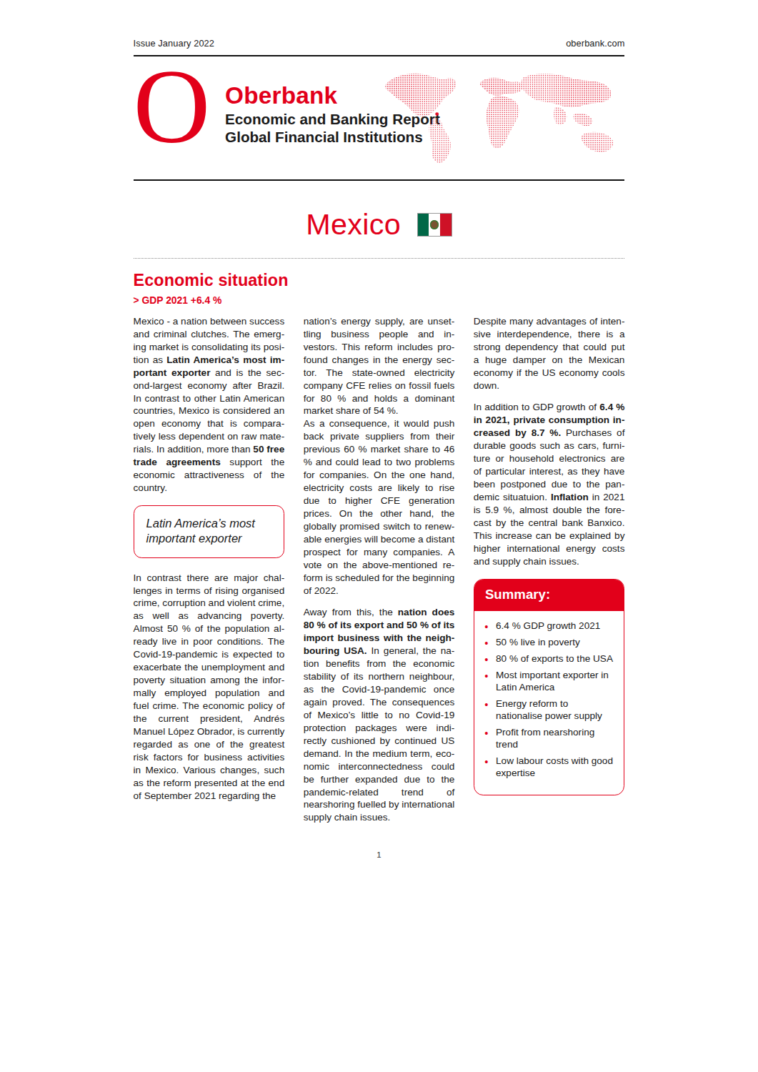Issue January 2022
oberbank.com
O
Oberbank
Economic and Banking Report
Global Financial Institutions
Mexico
Economic situation
> GDP 2021 +6.4 %
Mexico - a nation between success and criminal clutches. The emerging market is consolidating its position as Latin America’s most important exporter and is the second-largest economy after Brazil. In contrast to other Latin American countries, Mexico is considered an open economy that is comparatively less dependent on raw materials. In addition, more than 50 free trade agreements support the economic attractiveness of the country.
Latin America’s most important exporter
In contrast there are major challenges in terms of rising organised crime, corruption and violent crime, as well as advancing poverty. Almost 50 % of the population already live in poor conditions. The Covid-19-pandemic is expected to exacerbate the unemployment and poverty situation among the informally employed population and fuel crime. The economic policy of the current president, Andrés Manuel López Obrador, is currently regarded as one of the greatest risk factors for business activities in Mexico. Various changes, such as the reform presented at the end of September 2021 regarding the
nation’s energy supply, are unsettling business people and investors. This reform includes profound changes in the energy sector. The state-owned electricity company CFE relies on fossil fuels for 80 % and holds a dominant market share of 54 %.
As a consequence, it would push back private suppliers from their previous 60 % market share to 46 % and could lead to two problems for companies. On the one hand, electricity costs are likely to rise due to higher CFE generation prices. On the other hand, the globally promised switch to renewable energies will become a distant prospect for many companies. A vote on the above-mentioned reform is scheduled for the beginning of 2022.
Away from this, the nation does 80 % of its export and 50 % of its import business with the neighbouring USA. In general, the nation benefits from the economic stability of its northern neighbour, as the Covid-19-pandemic once again proved. The consequences of Mexico’s little to no Covid-19 protection packages were indirectly cushioned by continued US demand. In the medium term, economic interconnectedness could be further expanded due to the pandemic-related trend of nearshoring fuelled by international supply chain issues.
Despite many advantages of intensive interdependence, there is a strong dependency that could put a huge damper on the Mexican economy if the US economy cools down.
In addition to GDP growth of 6.4 % in 2021, private consumption increased by 8.7 %. Purchases of durable goods such as cars, furniture or household electronics are of particular interest, as they have been postponed due to the pandemic situatuion. Inflation in 2021 is 5.9 %, almost double the forecast by the central bank Banxico. This increase can be explained by higher international energy costs and supply chain issues.
Summary:
6.4 % GDP growth 2021
50 % live in poverty
80 % of exports to the USA
Most important exporter in Latin America
Energy reform to nationalise power supply
Profit from nearshoring trend
Low labour costs with good expertise
1